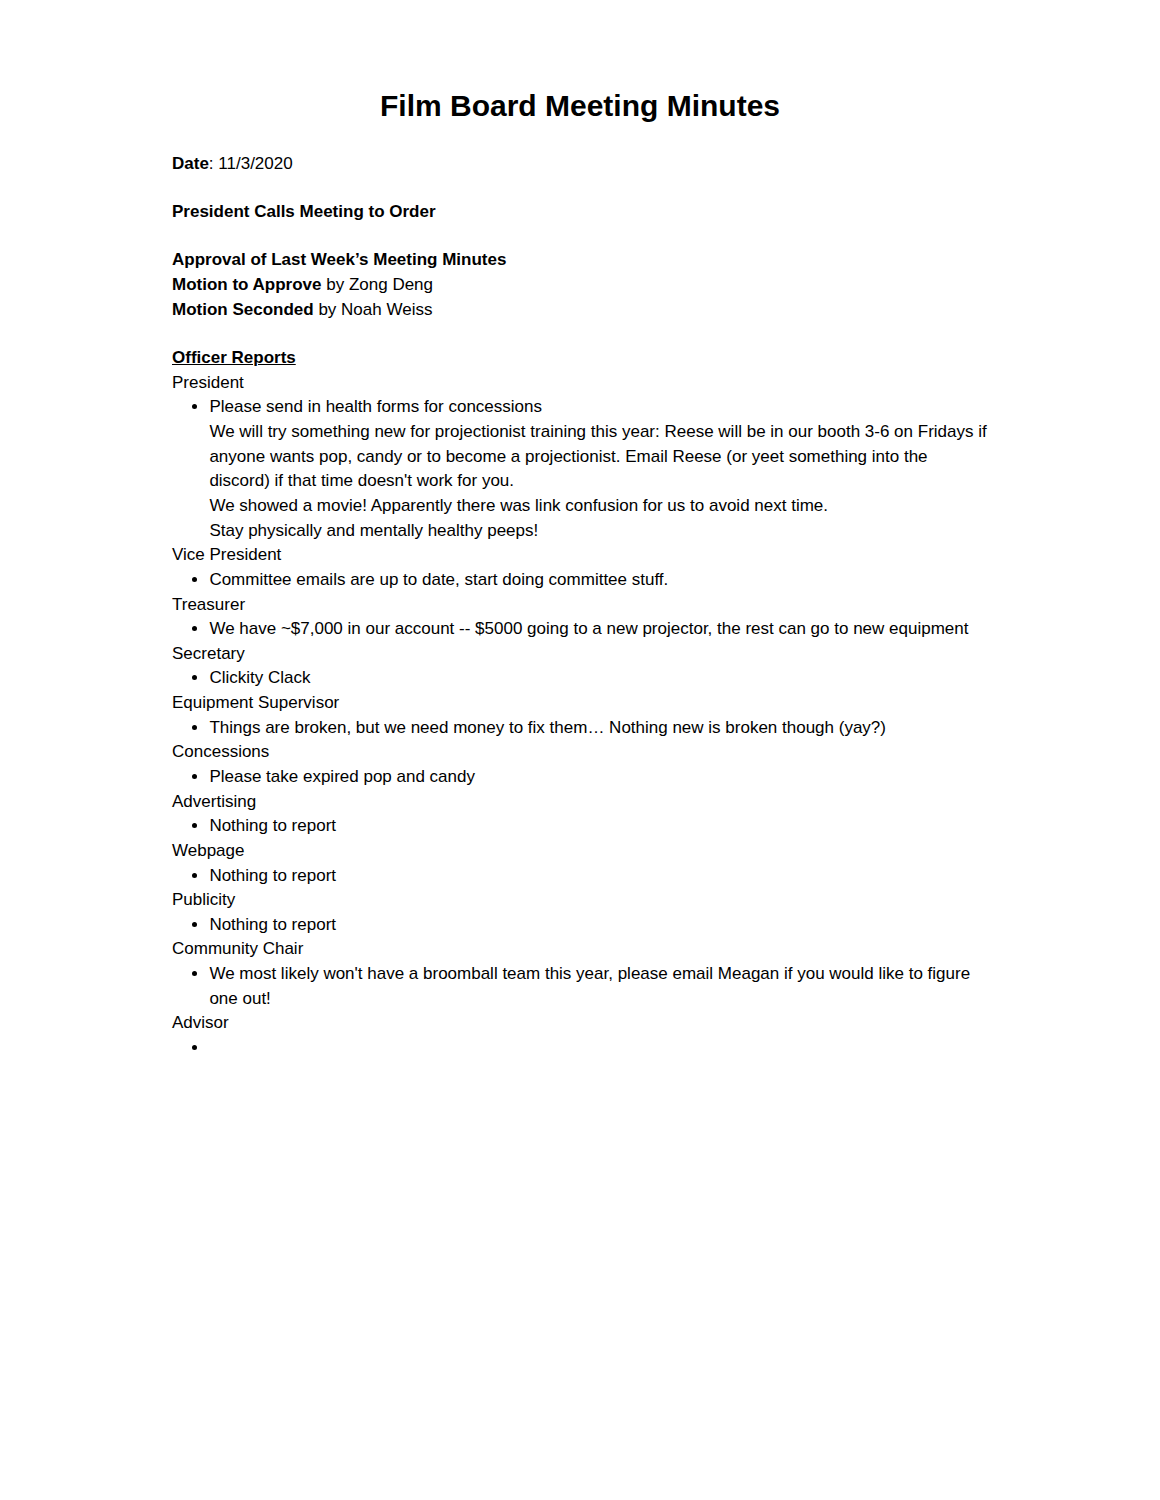Film Board Meeting Minutes
Date: 11/3/2020
President Calls Meeting to Order
Approval of Last Week’s Meeting Minutes
Motion to Approve by Zong Deng
Motion Seconded by Noah Weiss
Officer Reports
President
Please send in health forms for concessions
We will try something new for projectionist training this year: Reese will be in our booth 3-6 on Fridays if anyone wants pop, candy or to become a projectionist. Email Reese (or yeet something into the discord) if that time doesn't work for you.
We showed a movie! Apparently there was link confusion for us to avoid next time.
Stay physically and mentally healthy peeps!
Vice President
Committee emails are up to date, start doing committee stuff.
Treasurer
We have ~$7,000 in our account -- $5000 going to a new projector, the rest can go to new equipment
Secretary
Clickity Clack
Equipment Supervisor
Things are broken, but we need money to fix them… Nothing new is broken though (yay?)
Concessions
Please take expired pop and candy
Advertising
Nothing to report
Webpage
Nothing to report
Publicity
Nothing to report
Community Chair
We most likely won't have a broomball team this year, please email Meagan if you would like to figure one out!
Advisor